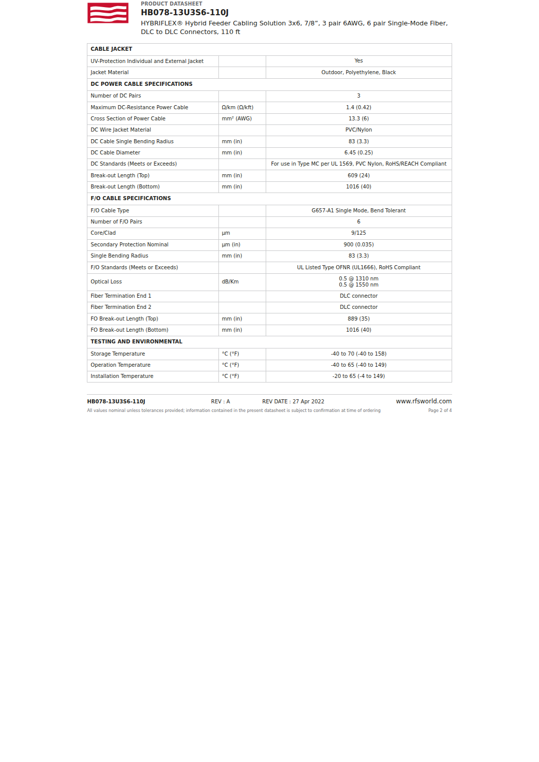RFS
PRODUCT DATASHEET
HB078-13U3S6-110J
HYBRIFLEX® Hybrid Feeder Cabling Solution 3x6, 7/8”, 3 pair 6AWG, 6 pair Single-Mode Fiber, DLC to DLC Connectors, 110 ft
| CABLE JACKET |
| UV-Protection Individual and External Jacket | | Yes |
| Jacket Material | | Outdoor, Polyethylene, Black |
| DC POWER CABLE SPECIFICATIONS |
| Number of DC Pairs | | 3 |
| Maximum DC-Resistance Power Cable | Ω/km (Ω/kft) | 1.4 (0.42) |
| Cross Section of Power Cable | mm² (AWG) | 13.3 (6) |
| DC Wire Jacket Material | | PVC/Nylon |
| DC Cable Single Bending Radius | mm (in) | 83 (3.3) |
| DC Cable Diameter | mm (in) | 6.45 (0.25) |
| DC Standards (Meets or Exceeds) | | For use in Type MC per UL 1569, PVC Nylon, RoHS/REACH Compliant |
| Break-out Length (Top) | mm (in) | 609 (24) |
| Break-out Length (Bottom) | mm (in) | 1016 (40) |
| F/O CABLE SPECIFICATIONS |
| F/O Cable Type | | G657-A1 Single Mode, Bend Tolerant |
| Number of F/O Pairs | | 6 |
| Core/Clad | µm | 9/125 |
| Secondary Protection Nominal | µm (in) | 900 (0.035) |
| Single Bending Radius | mm (in) | 83 (3.3) |
| F/O Standards (Meets or Exceeds) | | UL Listed Type OFNR (UL1666), RoHS Compliant |
| Optical Loss | dB/Km | 0.5 @ 1310 nm 0.5 @ 1550 nm |
| Fiber Termination End 1 | | DLC connector |
| Fiber Termination End 2 | | DLC connector |
| FO Break-out Length (Top) | mm (in) | 889 (35) |
| FO Break-out Length (Bottom) | mm (in) | 1016 (40) |
| TESTING AND ENVIRONMENTAL |
| Storage Temperature | °C (°F) | -40 to 70 (-40 to 158) |
| Operation Temperature | °C (°F) | -40 to 65 (-40 to 149) |
| Installation Temperature | °C (°F) | -20 to 65 (-4 to 149) |
HB078-13U3S6-110J
REV : A
REV DATE : 27 Apr 2022
www.rfsworld.com
All values nominal unless tolerances provided; information contained in the present datasheet is subject to confirmation at time of ordering
Page 2 of 4